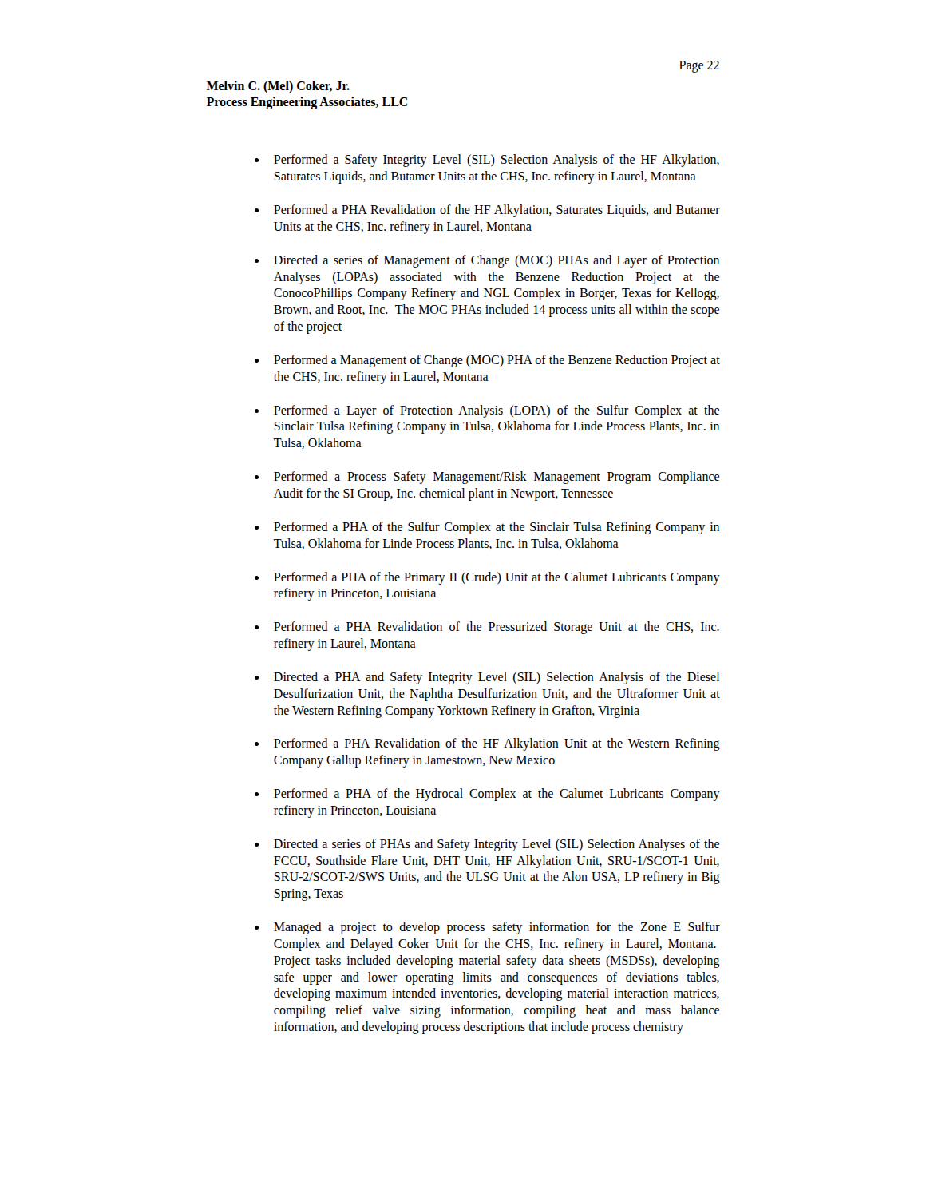Page 22
Melvin C. (Mel) Coker, Jr.
Process Engineering Associates, LLC
Performed a Safety Integrity Level (SIL) Selection Analysis of the HF Alkylation, Saturates Liquids, and Butamer Units at the CHS, Inc. refinery in Laurel, Montana
Performed a PHA Revalidation of the HF Alkylation, Saturates Liquids, and Butamer Units at the CHS, Inc. refinery in Laurel, Montana
Directed a series of Management of Change (MOC) PHAs and Layer of Protection Analyses (LOPAs) associated with the Benzene Reduction Project at the ConocoPhillips Company Refinery and NGL Complex in Borger, Texas for Kellogg, Brown, and Root, Inc. The MOC PHAs included 14 process units all within the scope of the project
Performed a Management of Change (MOC) PHA of the Benzene Reduction Project at the CHS, Inc. refinery in Laurel, Montana
Performed a Layer of Protection Analysis (LOPA) of the Sulfur Complex at the Sinclair Tulsa Refining Company in Tulsa, Oklahoma for Linde Process Plants, Inc. in Tulsa, Oklahoma
Performed a Process Safety Management/Risk Management Program Compliance Audit for the SI Group, Inc. chemical plant in Newport, Tennessee
Performed a PHA of the Sulfur Complex at the Sinclair Tulsa Refining Company in Tulsa, Oklahoma for Linde Process Plants, Inc. in Tulsa, Oklahoma
Performed a PHA of the Primary II (Crude) Unit at the Calumet Lubricants Company refinery in Princeton, Louisiana
Performed a PHA Revalidation of the Pressurized Storage Unit at the CHS, Inc. refinery in Laurel, Montana
Directed a PHA and Safety Integrity Level (SIL) Selection Analysis of the Diesel Desulfurization Unit, the Naphtha Desulfurization Unit, and the Ultraformer Unit at the Western Refining Company Yorktown Refinery in Grafton, Virginia
Performed a PHA Revalidation of the HF Alkylation Unit at the Western Refining Company Gallup Refinery in Jamestown, New Mexico
Performed a PHA of the Hydrocal Complex at the Calumet Lubricants Company refinery in Princeton, Louisiana
Directed a series of PHAs and Safety Integrity Level (SIL) Selection Analyses of the FCCU, Southside Flare Unit, DHT Unit, HF Alkylation Unit, SRU-1/SCOT-1 Unit, SRU-2/SCOT-2/SWS Units, and the ULSG Unit at the Alon USA, LP refinery in Big Spring, Texas
Managed a project to develop process safety information for the Zone E Sulfur Complex and Delayed Coker Unit for the CHS, Inc. refinery in Laurel, Montana. Project tasks included developing material safety data sheets (MSDSs), developing safe upper and lower operating limits and consequences of deviations tables, developing maximum intended inventories, developing material interaction matrices, compiling relief valve sizing information, compiling heat and mass balance information, and developing process descriptions that include process chemistry